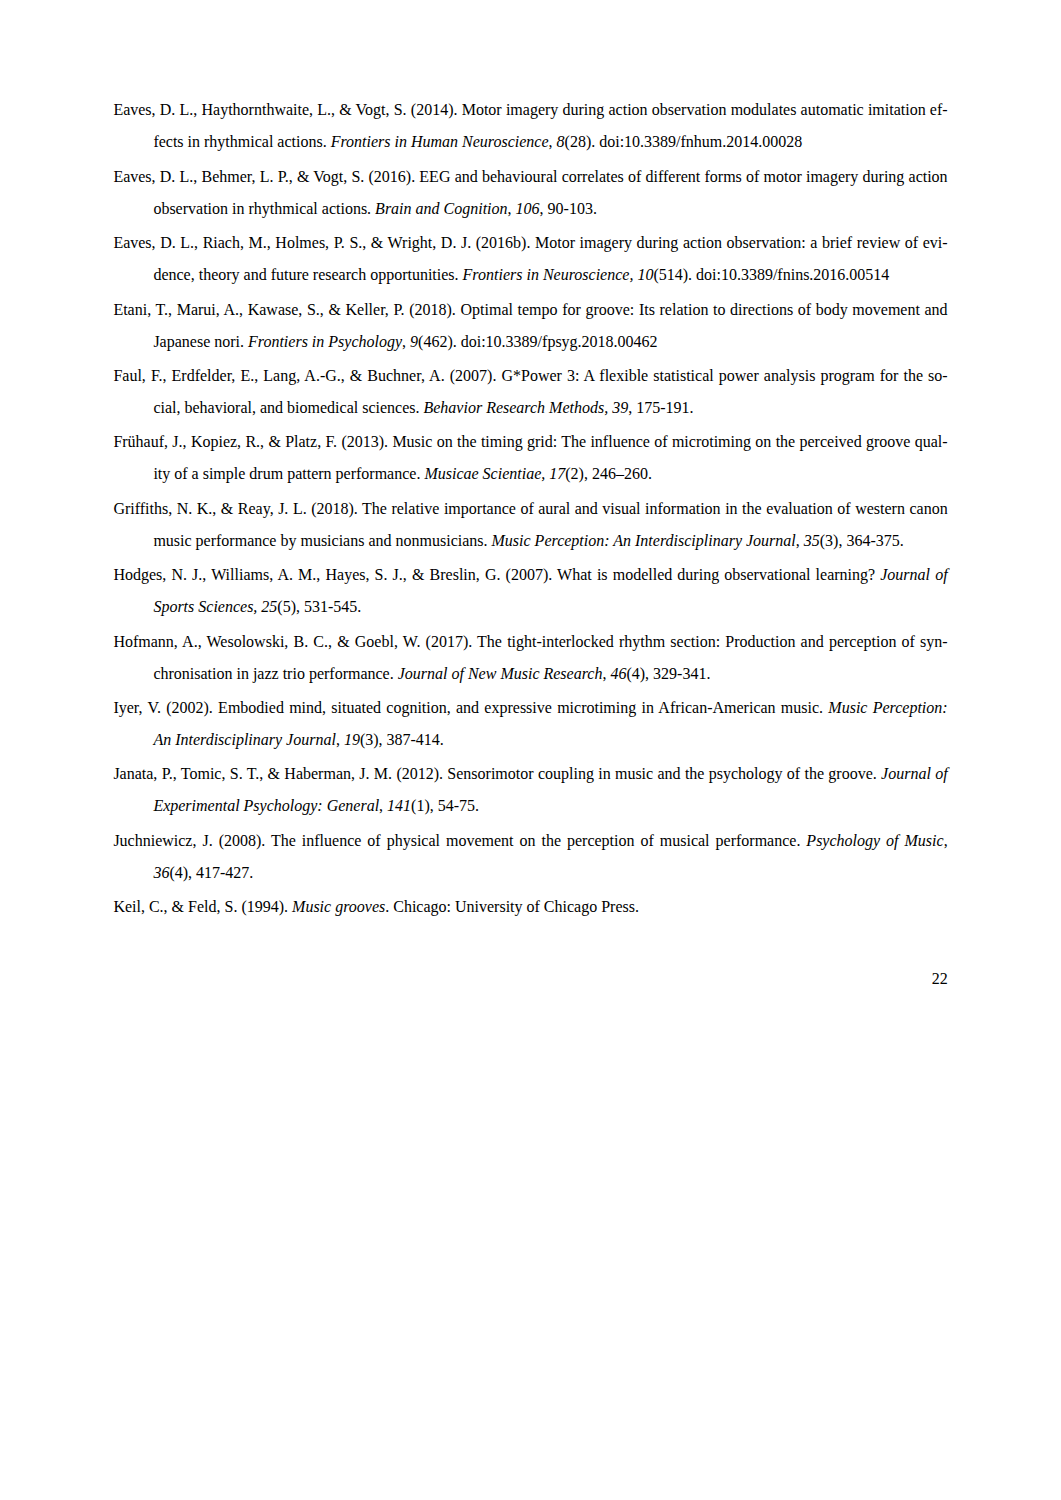Eaves, D. L., Haythornthwaite, L., & Vogt, S. (2014). Motor imagery during action observation modulates automatic imitation effects in rhythmical actions. Frontiers in Human Neuroscience, 8(28). doi:10.3389/fnhum.2014.00028
Eaves, D. L., Behmer, L. P., & Vogt, S. (2016). EEG and behavioural correlates of different forms of motor imagery during action observation in rhythmical actions. Brain and Cognition, 106, 90-103.
Eaves, D. L., Riach, M., Holmes, P. S., & Wright, D. J. (2016b). Motor imagery during action observation: a brief review of evidence, theory and future research opportunities. Frontiers in Neuroscience, 10(514). doi:10.3389/fnins.2016.00514
Etani, T., Marui, A., Kawase, S., & Keller, P. (2018). Optimal tempo for groove: Its relation to directions of body movement and Japanese nori. Frontiers in Psychology, 9(462). doi:10.3389/fpsyg.2018.00462
Faul, F., Erdfelder, E., Lang, A.-G., & Buchner, A. (2007). G*Power 3: A flexible statistical power analysis program for the social, behavioral, and biomedical sciences. Behavior Research Methods, 39, 175-191.
Frühauf, J., Kopiez, R., & Platz, F. (2013). Music on the timing grid: The influence of microtiming on the perceived groove quality of a simple drum pattern performance. Musicae Scientiae, 17(2), 246–260.
Griffiths, N. K., & Reay, J. L. (2018). The relative importance of aural and visual information in the evaluation of western canon music performance by musicians and nonmusicians. Music Perception: An Interdisciplinary Journal, 35(3), 364-375.
Hodges, N. J., Williams, A. M., Hayes, S. J., & Breslin, G. (2007). What is modelled during observational learning? Journal of Sports Sciences, 25(5), 531-545.
Hofmann, A., Wesolowski, B. C., & Goebl, W. (2017). The tight-interlocked rhythm section: Production and perception of synchronisation in jazz trio performance. Journal of New Music Research, 46(4), 329-341.
Iyer, V. (2002). Embodied mind, situated cognition, and expressive microtiming in African-American music. Music Perception: An Interdisciplinary Journal, 19(3), 387-414.
Janata, P., Tomic, S. T., & Haberman, J. M. (2012). Sensorimotor coupling in music and the psychology of the groove. Journal of Experimental Psychology: General, 141(1), 54-75.
Juchniewicz, J. (2008). The influence of physical movement on the perception of musical performance. Psychology of Music, 36(4), 417-427.
Keil, C., & Feld, S. (1994). Music grooves. Chicago: University of Chicago Press.
22